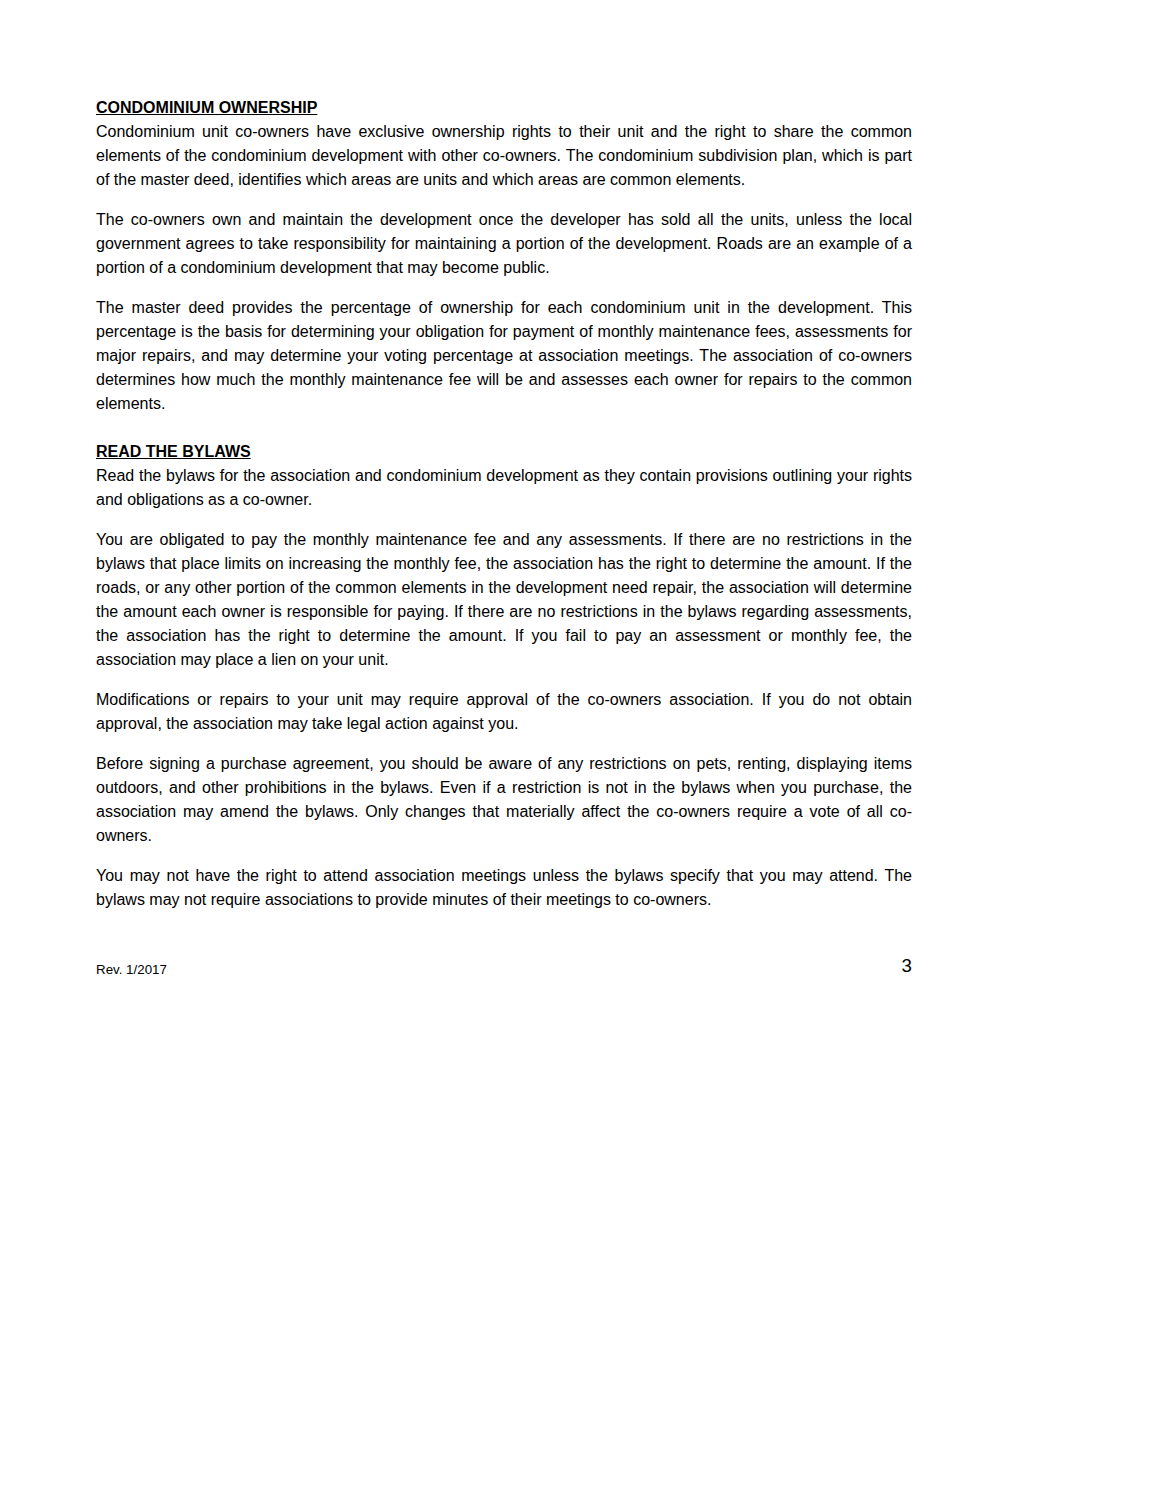Condominium Ownership
Condominium unit co-owners have exclusive ownership rights to their unit and the right to share the common elements of the condominium development with other co-owners. The condominium subdivision plan, which is part of the master deed, identifies which areas are units and which areas are common elements.
The co-owners own and maintain the development once the developer has sold all the units, unless the local government agrees to take responsibility for maintaining a portion of the development. Roads are an example of a portion of a condominium development that may become public.
The master deed provides the percentage of ownership for each condominium unit in the development. This percentage is the basis for determining your obligation for payment of monthly maintenance fees, assessments for major repairs, and may determine your voting percentage at association meetings. The association of co-owners determines how much the monthly maintenance fee will be and assesses each owner for repairs to the common elements.
Read the Bylaws
Read the bylaws for the association and condominium development as they contain provisions outlining your rights and obligations as a co-owner.
You are obligated to pay the monthly maintenance fee and any assessments. If there are no restrictions in the bylaws that place limits on increasing the monthly fee, the association has the right to determine the amount. If the roads, or any other portion of the common elements in the development need repair, the association will determine the amount each owner is responsible for paying. If there are no restrictions in the bylaws regarding assessments, the association has the right to determine the amount. If you fail to pay an assessment or monthly fee, the association may place a lien on your unit.
Modifications or repairs to your unit may require approval of the co-owners association. If you do not obtain approval, the association may take legal action against you.
Before signing a purchase agreement, you should be aware of any restrictions on pets, renting, displaying items outdoors, and other prohibitions in the bylaws. Even if a restriction is not in the bylaws when you purchase, the association may amend the bylaws. Only changes that materially affect the co-owners require a vote of all co-owners.
You may not have the right to attend association meetings unless the bylaws specify that you may attend. The bylaws may not require associations to provide minutes of their meetings to co-owners.
Rev. 1/2017 3